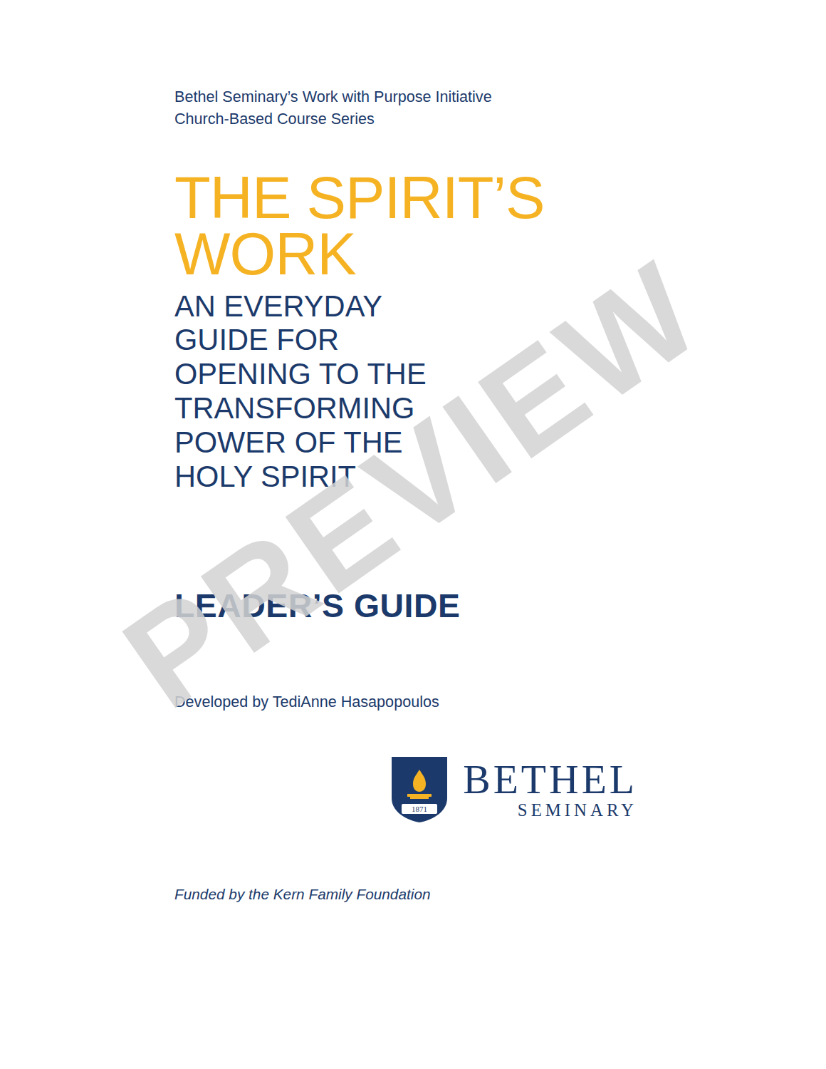PREVIEW
Bethel Seminary’s Work with Purpose Initiative
Church-Based Course Series
THE SPIRIT’S WORK AN EVERYDAY GUIDE FOR OPENING TO THE TRANSFORMING POWER OF THE HOLY SPIRIT
LEADER’S GUIDE
Developed by TediAnne Hasapopoulos
1871
BETHEL SEMINARY
Funded by the Kern Family Foundation